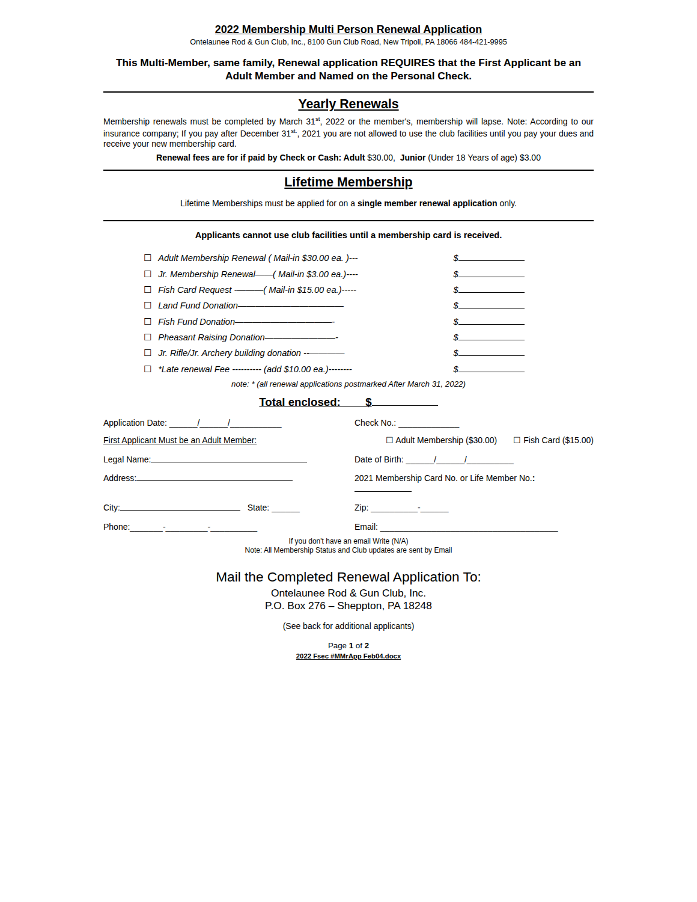2022 Membership Multi Person Renewal Application
Ontelaunee Rod & Gun Club, Inc., 8100 Gun Club Road, New Tripoli, PA 18066 484-421-9995
This Multi-Member, same family, Renewal application REQUIRES that the First Applicant be an Adult Member and Named on the Personal Check.
Yearly Renewals
Membership renewals must be completed by March 31st, 2022 or the member's, membership will lapse. Note: According to our insurance company; If you pay after December 31st., 2021 you are not allowed to use the club facilities until you pay your dues and receive your new membership card.
Renewal fees are for if paid by Check or Cash: Adult $30.00, Junior (Under 18 Years of age) $3.00
Lifetime Membership
Lifetime Memberships must be applied for on a single member renewal application only.
Applicants cannot use club facilities until a membership card is received.
| ☐ | Adult Membership Renewal ( Mail-in $30.00 ea. )--- | $ |
| ☐ | Jr. Membership Renewal——( Mail-in $3.00 ea.)---- | $ |
| ☐ | Fish Card Request -———( Mail-in $15.00 ea.)----- | $ |
| ☐ | Land Fund Donation———————————— | $ |
| ☐ | Fish Fund Donation———————————- | $ |
| ☐ | Pheasant Raising Donation————————- | $ |
| ☐ | Jr. Rifle/Jr. Archery building donation --———— | $ |
| ☐ | *Late renewal Fee ---------- (add $10.00 ea.)-------- | $ |
note: * (all renewal applications postmarked After March 31, 2022)
Total enclosed: $
Application Date: ______/______/___________
Check No.: _____________
First Applicant Must be an Adult Member:
☐ Adult Membership ($30.00) ☐ Fish Card ($15.00)
Legal Name:
Date of Birth: ______/______/__________
Address:
2021 Membership Card No. or Life Member No.:
City: State: ______
Zip: __________-______
Phone:_______-_________-__________
Email: ______________________________________
If you don't have an email Write (N/A)
Note: All Membership Status and Club updates are sent by Email
Mail the Completed Renewal Application To:
Ontelaunee Rod & Gun Club, Inc.
P.O. Box 276 – Sheppton, PA 18248
(See back for additional applicants)
Page 1 of 2
2022 Fsec #MMrApp Feb04.docx